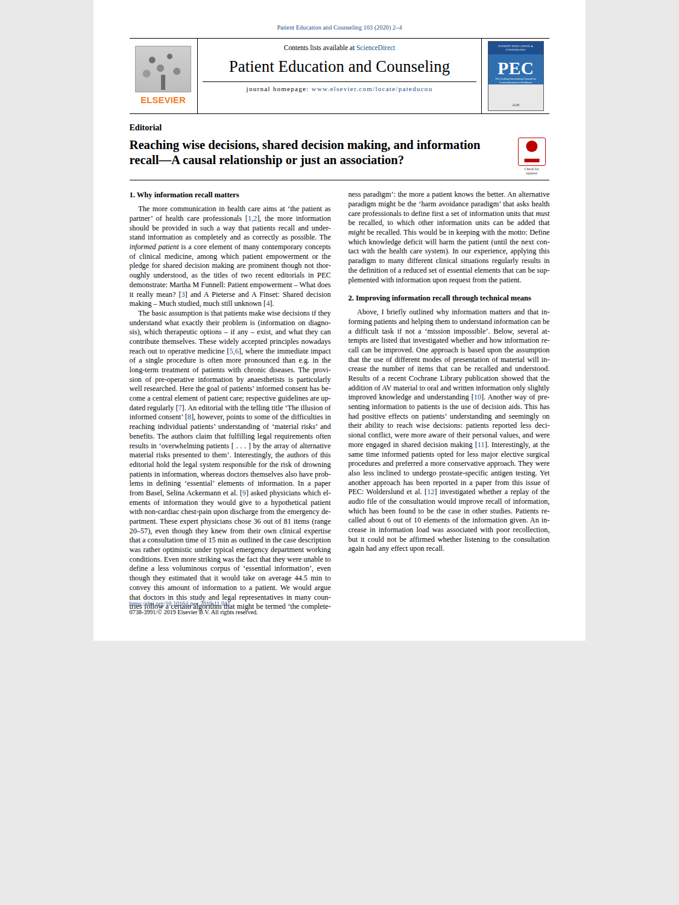Patient Education and Counseling 103 (2020) 2–4
ELSEVIER
Contents lists available at ScienceDirect
Patient Education and Counseling
journal homepage: www.elsevier.com/locate/pateducou
PATIENT EDUCATION & COUNSELING
PEC
The Leading International Journal for Communication in Healthcare
AGH
Editorial
Reaching wise decisions, shared decision making, and information recall—A causal relationship or just an association?
Check for
updates
1. Why information recall matters
The more communication in health care aims at ‘the patient as partner’ of health care professionals [1,2], the more information should be provided in such a way that patients recall and understand information as completely and as correctly as possible. The informed patient is a core element of many contemporary concepts of clinical medicine, among which patient empowerment or the pledge for shared decision making are prominent though not thoroughly understood, as the titles of two recent editorials in PEC demonstrate: Martha M Funnell: Patient empowerment – What does it really mean? [3] and A Pieterse and A Finset: Shared decision making – Much studied, much still unknown [4].
The basic assumption is that patients make wise decisions if they understand what exactly their problem is (information on diagnosis), which therapeutic options – if any – exist, and what they can contribute themselves. These widely accepted principles nowadays reach out to operative medicine [5,6], where the immediate impact of a single procedure is often more pronounced than e.g. in the long-term treatment of patients with chronic diseases. The provision of pre-operative information by anaesthetists is particularly well researched. Here the goal of patients’ informed consent has become a central element of patient care; respective guidelines are up-dated regularly [7]. An editorial with the telling title ‘The illusion of informed consent’ [8], however, points to some of the difficulties in reaching individual patients’ understanding of ‘material risks’ and benefits. The authors claim that fulfilling legal requirements often results in ‘overwhelming patients [ . . . ] by the array of alternative material risks presented to them’. Interestingly, the authors of this editorial hold the legal system responsible for the risk of drowning patients in information, whereas doctors themselves also have problems in defining ‘essential’ elements of information. In a paper from Basel, Selina Ackermann et al. [9] asked physicians which elements of information they would give to a hypothetical patient with non-cardiac chest-pain upon discharge from the emergency department. These expert physicians chose 36 out of 81 items (range 20–57), even though they knew from their own clinical expertise that a consultation time of 15 min as outlined in the case description was rather optimistic under typical emergency department working conditions. Even more striking was the fact that they were unable to define a less voluminous corpus of ‘essential information’, even though they estimated that it would take on average 44.5 min to convey this amount of information to a patient. We would argue that doctors in this study and legal representatives in many countries follow a certain algorithm that might be termed ‘the completeness paradigm’: the more a patient knows the better. An alternative paradigm might be the ‘harm avoidance paradigm’ that asks health care professionals to define first a set of information units that must be recalled, to which other information units can be added that might be recalled. This would be in keeping with the motto: Define which knowledge deficit will harm the patient (until the next contact with the health care system). In our experience, applying this paradigm to many different clinical situations regularly results in the definition of a reduced set of essential elements that can be supplemented with information upon request from the patient.
2. Improving information recall through technical means
Above, I briefly outlined why information matters and that informing patients and helping them to understand information can be a difficult task if not a ‘mission impossible’. Below, several attempts are listed that investigated whether and how information recall can be improved. One approach is based upon the assumption that the use of different modes of presentation of material will increase the number of items that can be recalled and understood. Results of a recent Cochrane Library publication showed that the addition of AV material to oral and written information only slightly improved knowledge and understanding [10]. Another way of presenting information to patients is the use of decision aids. This has had positive effects on patients’ understanding and seemingly on their ability to reach wise decisions: patients reported less decisional conflict, were more aware of their personal values, and were more engaged in shared decision making [11]. Interestingly, at the same time informed patients opted for less major elective surgical procedures and preferred a more conservative approach. They were also less inclined to undergo prostate-specific antigen testing. Yet another approach has been reported in a paper from this issue of PEC: Wolderslund et al. [12] investigated whether a replay of the audio file of the consultation would improve recall of information, which has been found to be the case in other studies. Patients recalled about 6 out of 10 elements of the information given. An increase in information load was associated with poor recollection, but it could not be affirmed whether listening to the consultation again had any effect upon recall.
https://doi.org/10.1016/j.pec.2019.11.011
0738-3991/© 2019 Elsevier B.V. All rights reserved.